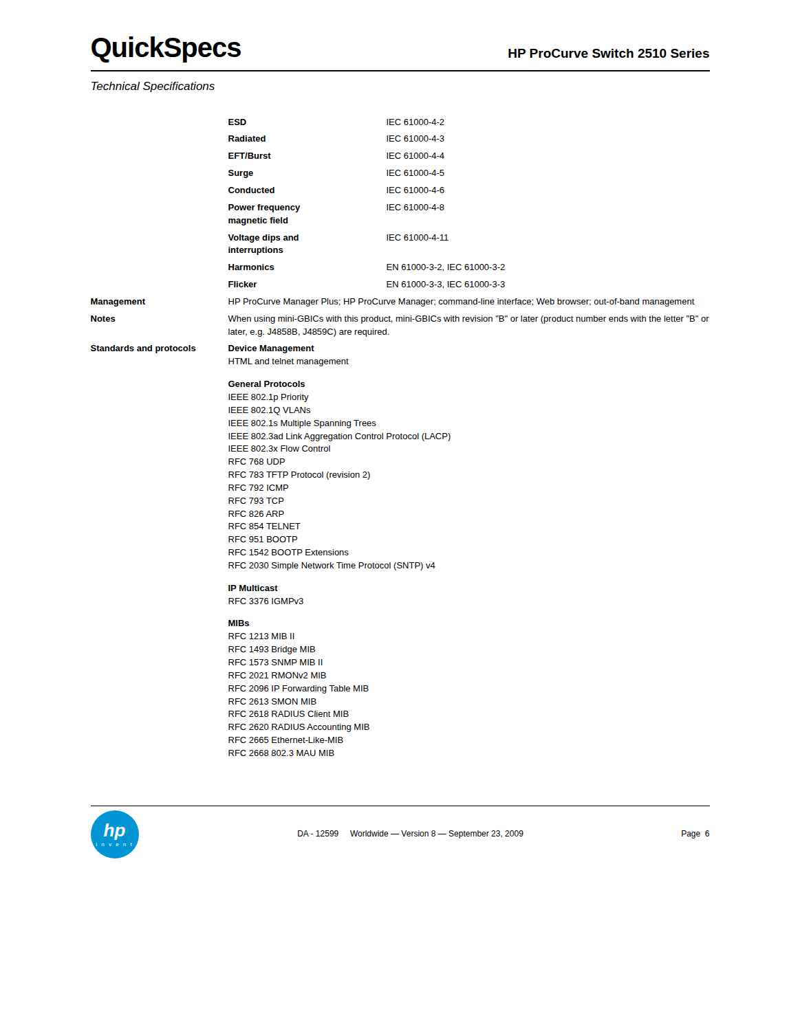QuickSpecs
HP ProCurve Switch 2510 Series
Technical Specifications
| | ESD | IEC 61000-4-2 |
| | Radiated | IEC 61000-4-3 |
| | EFT/Burst | IEC 61000-4-4 |
| | Surge | IEC 61000-4-5 |
| | Conducted | IEC 61000-4-6 |
| | Power frequency magnetic field | IEC 61000-4-8 |
| | Voltage dips and interruptions | IEC 61000-4-11 |
| | Harmonics | EN 61000-3-2, IEC 61000-3-2 |
| | Flicker | EN 61000-3-3, IEC 61000-3-3 |
| Management | HP ProCurve Manager Plus; HP ProCurve Manager; command-line interface; Web browser; out-of-band management |
| Notes | When using mini-GBICs with this product, mini-GBICs with revision "B" or later (product number ends with the letter "B" or later, e.g. J4858B, J4859C) are required. |
| Standards and protocols | Device Management HTML and telnet management General Protocols IEEE 802.1p Priority IEEE 802.1Q VLANs IEEE 802.1s Multiple Spanning Trees IEEE 802.3ad Link Aggregation Control Protocol (LACP) IEEE 802.3x Flow Control RFC 768 UDP RFC 783 TFTP Protocol (revision 2) RFC 792 ICMP RFC 793 TCP RFC 826 ARP RFC 854 TELNET RFC 951 BOOTP RFC 1542 BOOTP Extensions RFC 2030 Simple Network Time Protocol (SNTP) v4 IP Multicast RFC 3376 IGMPv3 MIBs RFC 1213 MIB II RFC 1493 Bridge MIB RFC 1573 SNMP MIB II RFC 2021 RMONv2 MIB RFC 2096 IP Forwarding Table MIB RFC 2613 SMON MIB RFC 2618 RADIUS Client MIB RFC 2620 RADIUS Accounting MIB RFC 2665 Ethernet-Like-MIB RFC 2668 802.3 MAU MIB |
hp i n v e n t
DA - 12599 Worldwide — Version 8 — September 23, 2009
Page 6